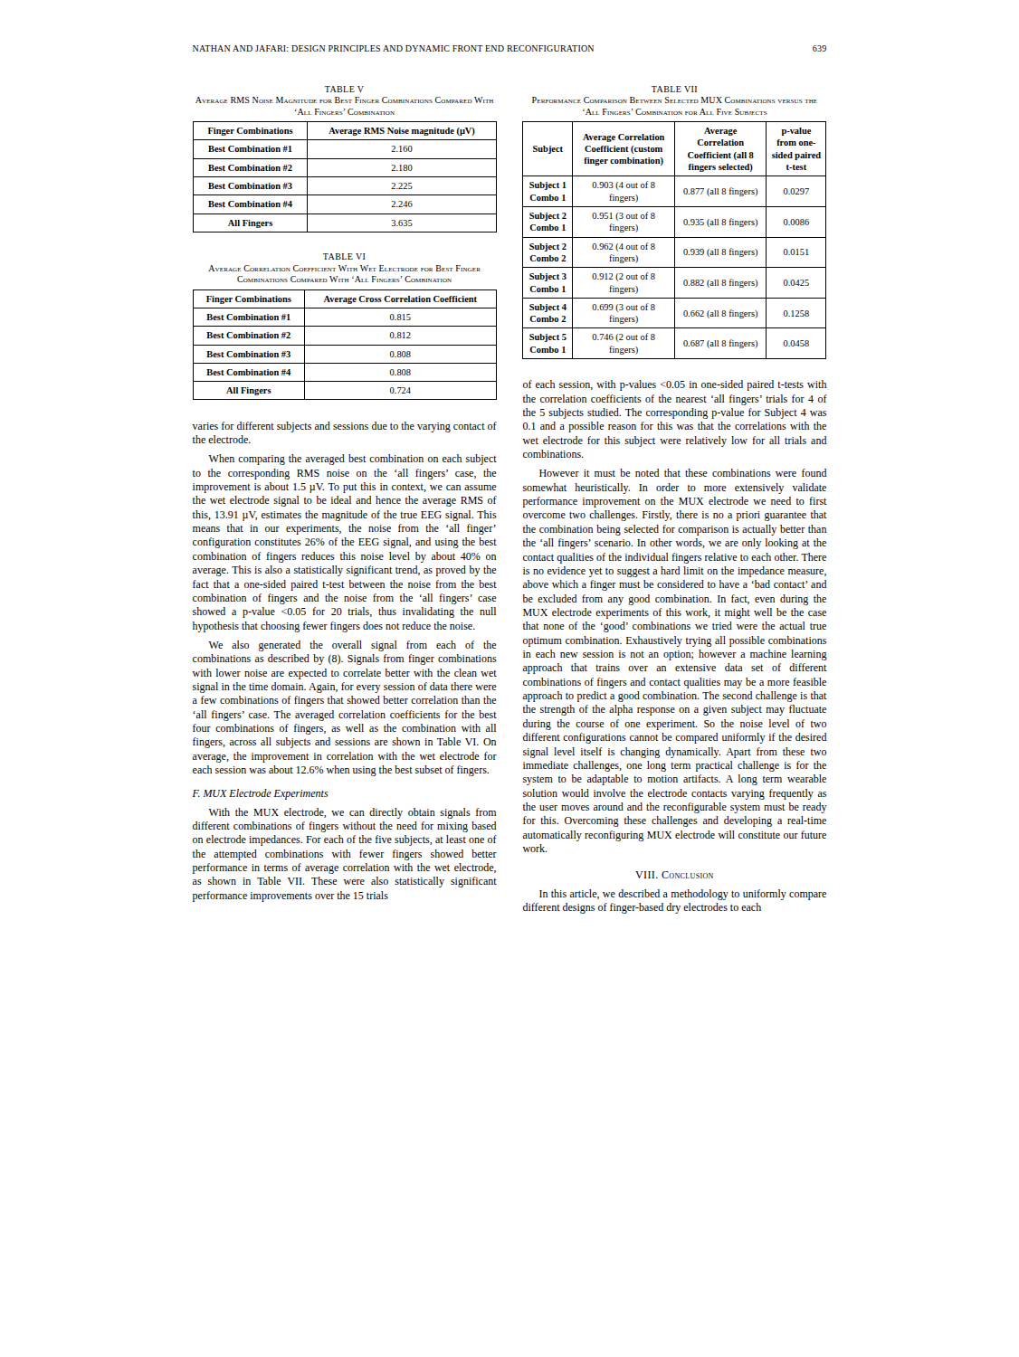NATHAN AND JAFARI: DESIGN PRINCIPLES AND DYNAMIC FRONT END RECONFIGURATION 639
TABLE V Average RMS Noise Magnitude for Best Finger Combinations Compared With ‘All Fingers’ Combination
| Finger Combinations | Average RMS Noise magnitude (µV) |
| --- | --- |
| Best Combination #1 | 2.160 |
| Best Combination #2 | 2.180 |
| Best Combination #3 | 2.225 |
| Best Combination #4 | 2.246 |
| All Fingers | 3.635 |
TABLE VI Average Correlation Coefficient With Wet Electrode for Best Finger Combinations Compared With ‘All Fingers’ Combination
| Finger Combinations | Average Cross Correlation Coefficient |
| --- | --- |
| Best Combination #1 | 0.815 |
| Best Combination #2 | 0.812 |
| Best Combination #3 | 0.808 |
| Best Combination #4 | 0.808 |
| All Fingers | 0.724 |
varies for different subjects and sessions due to the varying contact of the electrode.
When comparing the averaged best combination on each subject to the corresponding RMS noise on the ‘all fingers’ case, the improvement is about 1.5 µV. To put this in context, we can assume the wet electrode signal to be ideal and hence the average RMS of this, 13.91 µV, estimates the magnitude of the true EEG signal. This means that in our experiments, the noise from the ‘all finger’ configuration constitutes 26% of the EEG signal, and using the best combination of fingers reduces this noise level by about 40% on average. This is also a statistically significant trend, as proved by the fact that a one-sided paired t-test between the noise from the best combination of fingers and the noise from the ‘all fingers’ case showed a p-value <0.05 for 20 trials, thus invalidating the null hypothesis that choosing fewer fingers does not reduce the noise.
We also generated the overall signal from each of the combinations as described by (8). Signals from finger combinations with lower noise are expected to correlate better with the clean wet signal in the time domain. Again, for every session of data there were a few combinations of fingers that showed better correlation than the ‘all fingers’ case. The averaged correlation coefficients for the best four combinations of fingers, as well as the combination with all fingers, across all subjects and sessions are shown in Table VI. On average, the improvement in correlation with the wet electrode for each session was about 12.6% when using the best subset of fingers.
F. MUX Electrode Experiments
With the MUX electrode, we can directly obtain signals from different combinations of fingers without the need for mixing based on electrode impedances. For each of the five subjects, at least one of the attempted combinations with fewer fingers showed better performance in terms of average correlation with the wet electrode, as shown in Table VII. These were also statistically significant performance improvements over the 15 trials
TABLE VII Performance Comparison Between Selected MUX Combinations versus the ‘All Fingers’ Combination for All Five Subjects
| Subject | Average Correlation Coefficient (custom finger combination) | Average Correlation Coefficient (all 8 fingers selected) | p-value from one-sided paired t-test |
| --- | --- | --- | --- |
| Subject 1 Combo 1 | 0.903 (4 out of 8 fingers) | 0.877 (all 8 fingers) | 0.0297 |
| Subject 2 Combo 1 | 0.951 (3 out of 8 fingers) | 0.935 (all 8 fingers) | 0.0086 |
| Subject 2 Combo 2 | 0.962 (4 out of 8 fingers) | 0.939 (all 8 fingers) | 0.0151 |
| Subject 3 Combo 1 | 0.912 (2 out of 8 fingers) | 0.882 (all 8 fingers) | 0.0425 |
| Subject 4 Combo 2 | 0.699 (3 out of 8 fingers) | 0.662 (all 8 fingers) | 0.1258 |
| Subject 5 Combo 1 | 0.746 (2 out of 8 fingers) | 0.687 (all 8 fingers) | 0.0458 |
of each session, with p-values <0.05 in one-sided paired t-tests with the correlation coefficients of the nearest ‘all fingers’ trials for 4 of the 5 subjects studied. The corresponding p-value for Subject 4 was 0.1 and a possible reason for this was that the correlations with the wet electrode for this subject were relatively low for all trials and combinations.
However it must be noted that these combinations were found somewhat heuristically. In order to more extensively validate performance improvement on the MUX electrode we need to first overcome two challenges. Firstly, there is no a priori guarantee that the combination being selected for comparison is actually better than the ‘all fingers’ scenario. In other words, we are only looking at the contact qualities of the individual fingers relative to each other. There is no evidence yet to suggest a hard limit on the impedance measure, above which a finger must be considered to have a ‘bad contact’ and be excluded from any good combination. In fact, even during the MUX electrode experiments of this work, it might well be the case that none of the ‘good’ combinations we tried were the actual true optimum combination. Exhaustively trying all possible combinations in each new session is not an option; however a machine learning approach that trains over an extensive data set of different combinations of fingers and contact qualities may be a more feasible approach to predict a good combination. The second challenge is that the strength of the alpha response on a given subject may fluctuate during the course of one experiment. So the noise level of two different configurations cannot be compared uniformly if the desired signal level itself is changing dynamically. Apart from these two immediate challenges, one long term practical challenge is for the system to be adaptable to motion artifacts. A long term wearable solution would involve the electrode contacts varying frequently as the user moves around and the reconfigurable system must be ready for this. Overcoming these challenges and developing a real-time automatically reconfiguring MUX electrode will constitute our future work.
VIII. Conclusion
In this article, we described a methodology to uniformly compare different designs of finger-based dry electrodes to each